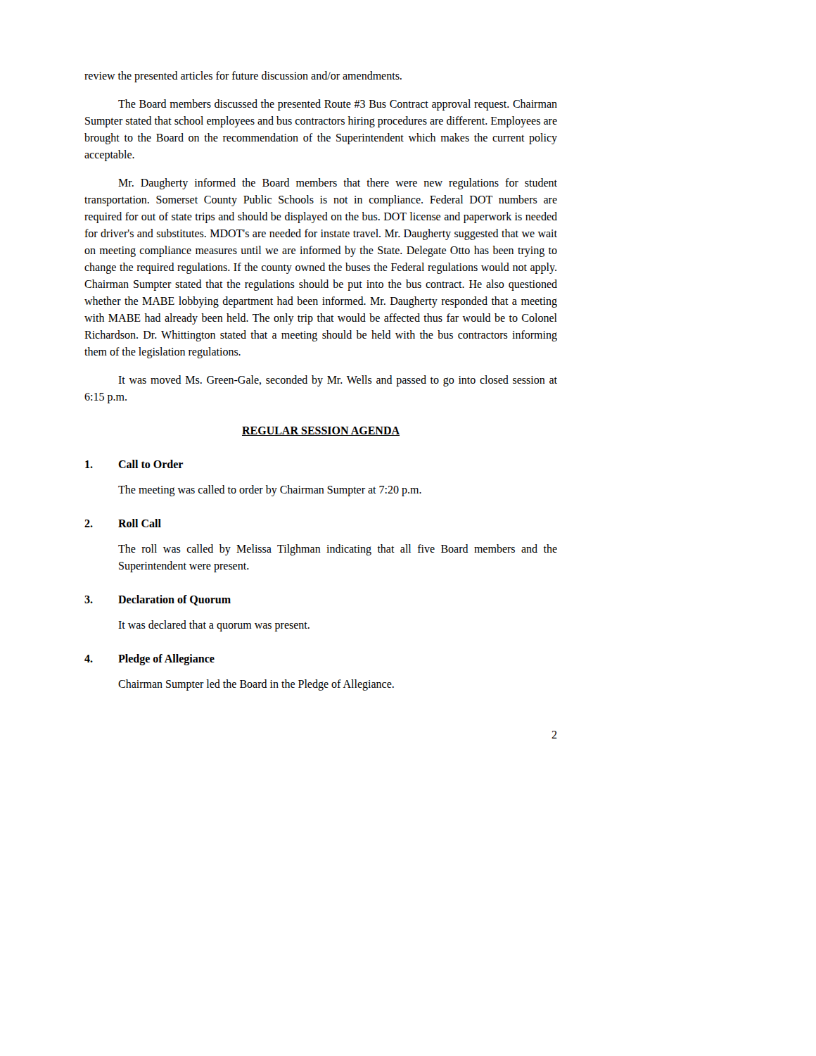review the presented articles for future discussion and/or amendments.
The Board members discussed the presented Route #3 Bus Contract approval request. Chairman Sumpter stated that school employees and bus contractors hiring procedures are different. Employees are brought to the Board on the recommendation of the Superintendent which makes the current policy acceptable.
Mr. Daugherty informed the Board members that there were new regulations for student transportation. Somerset County Public Schools is not in compliance. Federal DOT numbers are required for out of state trips and should be displayed on the bus. DOT license and paperwork is needed for driver's and substitutes. MDOT's are needed for instate travel. Mr. Daugherty suggested that we wait on meeting compliance measures until we are informed by the State. Delegate Otto has been trying to change the required regulations. If the county owned the buses the Federal regulations would not apply. Chairman Sumpter stated that the regulations should be put into the bus contract. He also questioned whether the MABE lobbying department had been informed. Mr. Daugherty responded that a meeting with MABE had already been held. The only trip that would be affected thus far would be to Colonel Richardson. Dr. Whittington stated that a meeting should be held with the bus contractors informing them of the legislation regulations.
It was moved Ms. Green-Gale, seconded by Mr. Wells and passed to go into closed session at 6:15 p.m.
REGULAR SESSION AGENDA
1. Call to Order
The meeting was called to order by Chairman Sumpter at 7:20 p.m.
2. Roll Call
The roll was called by Melissa Tilghman indicating that all five Board members and the Superintendent were present.
3. Declaration of Quorum
It was declared that a quorum was present.
4. Pledge of Allegiance
Chairman Sumpter led the Board in the Pledge of Allegiance.
2